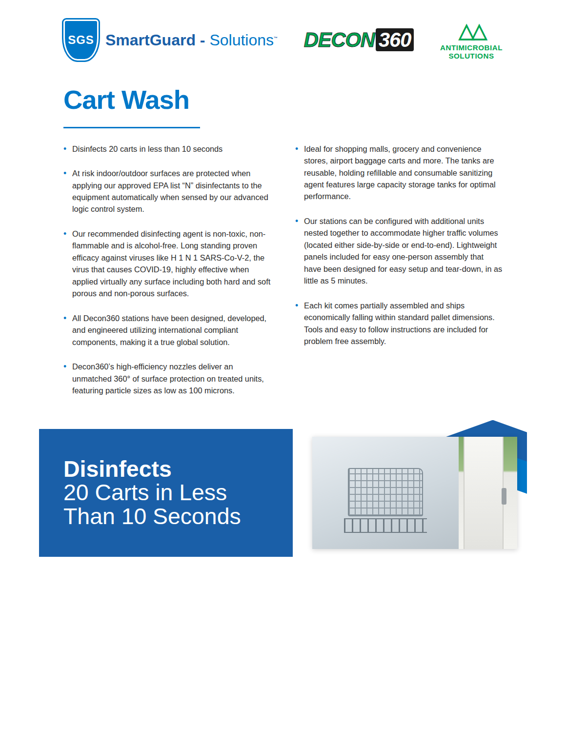SGS
SmartGuard - Solutions™
DECON360
△△ ANTIMICROBIAL
SOLUTIONS
Cart Wash
Disinfects 20 carts in less than 10 seconds
At risk indoor/outdoor surfaces are protected when applying our approved EPA list “N” disinfectants to the equipment automatically when sensed by our advanced logic control system.
Our recommended disinfecting agent is non-toxic, non-flammable and is alcohol-free. Long standing proven efficacy against viruses like H 1 N 1 SARS-Co-V-2, the virus that causes COVID-19, highly effective when applied virtually any surface including both hard and soft porous and non-porous surfaces.
All Decon360 stations have been designed, developed, and engineered utilizing international compliant components, making it a true global solution.
Decon360’s high-efficiency nozzles deliver an unmatched 360° of surface protection on treated units, featuring particle sizes as low as 100 microns.
Ideal for shopping malls, grocery and convenience stores, airport baggage carts and more. The tanks are reusable, holding refillable and consumable sanitizing agent features large capacity storage tanks for optimal performance.
Our stations can be configured with additional units nested together to accommodate higher traffic volumes (located either side-by-side or end-to-end). Lightweight panels included for easy one-person assembly that have been designed for easy setup and tear-down, in as little as 5 minutes.
Each kit comes partially assembled and ships economically falling within standard pallet dimensions. Tools and easy to follow instructions are included for problem free assembly.
Disinfects 20 Carts in Less Than 10 Seconds